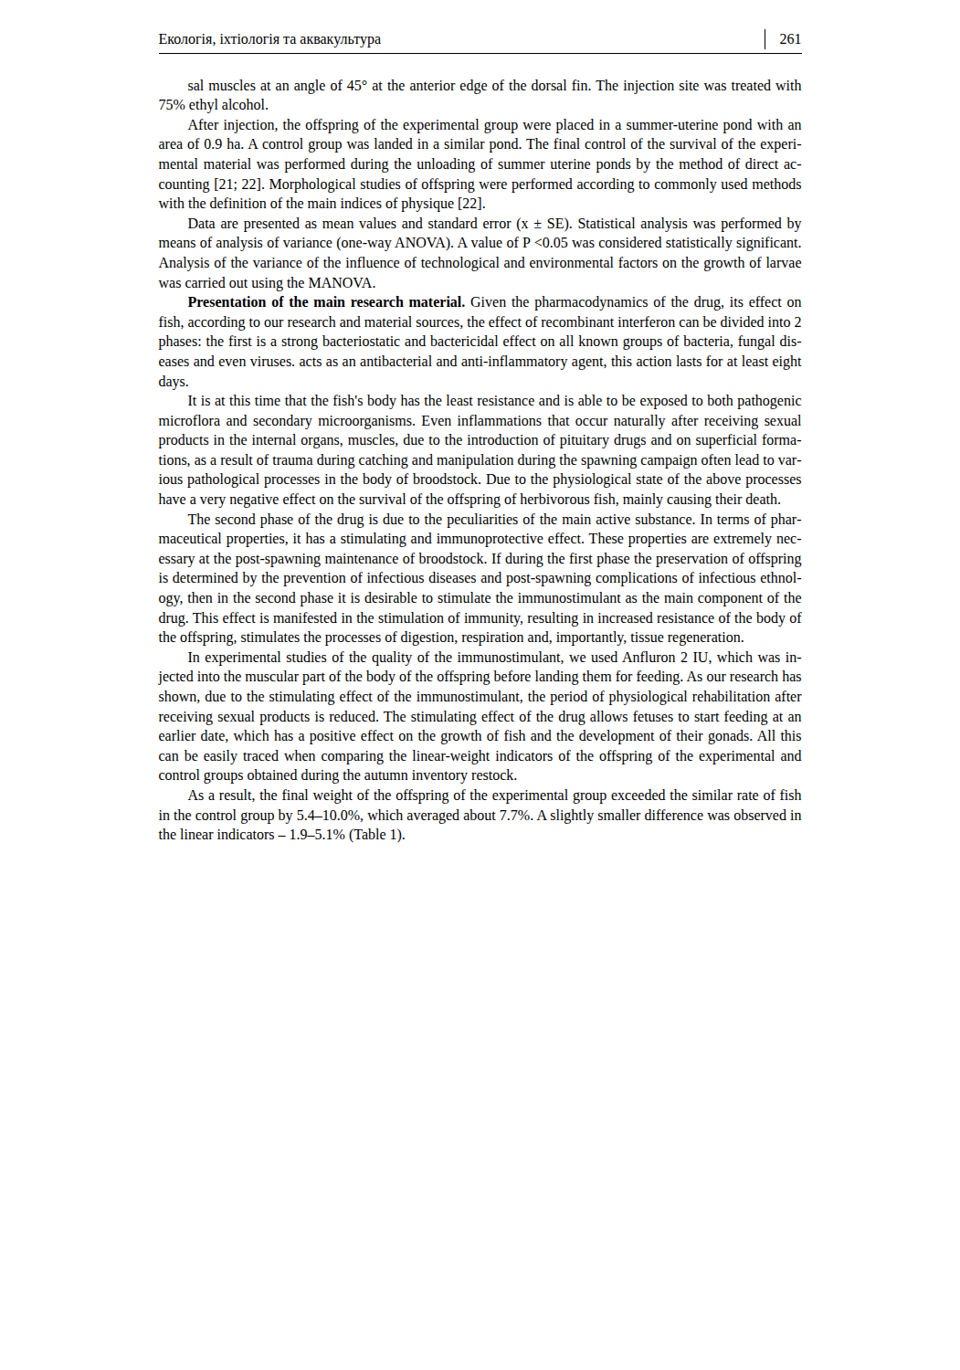Екологія, іхтіологія та аквакультура 261
sal muscles at an angle of 45° at the anterior edge of the dorsal fin. The injection site was treated with 75% ethyl alcohol.
After injection, the offspring of the experimental group were placed in a summer-uterine pond with an area of 0.9 ha. A control group was landed in a similar pond. The final control of the survival of the experimental material was performed during the unloading of summer uterine ponds by the method of direct accounting [21; 22]. Morphological studies of offspring were performed according to commonly used methods with the definition of the main indices of physique [22].
Data are presented as mean values and standard error (x ± SE). Statistical analysis was performed by means of analysis of variance (one-way ANOVA). A value of P <0.05 was considered statistically significant. Analysis of the variance of the influence of technological and environmental factors on the growth of larvae was carried out using the MANOVA.
Presentation of the main research material. Given the pharmacodynamics of the drug, its effect on fish, according to our research and material sources, the effect of recombinant interferon can be divided into 2 phases: the first is a strong bacteriostatic and bactericidal effect on all known groups of bacteria, fungal diseases and even viruses. acts as an antibacterial and anti-inflammatory agent, this action lasts for at least eight days.
It is at this time that the fish's body has the least resistance and is able to be exposed to both pathogenic microflora and secondary microorganisms. Even inflammations that occur naturally after receiving sexual products in the internal organs, muscles, due to the introduction of pituitary drugs and on superficial formations, as a result of trauma during catching and manipulation during the spawning campaign often lead to various pathological processes in the body of broodstock. Due to the physiological state of the above processes have a very negative effect on the survival of the offspring of herbivorous fish, mainly causing their death.
The second phase of the drug is due to the peculiarities of the main active substance. In terms of pharmaceutical properties, it has a stimulating and immunoprotective effect. These properties are extremely necessary at the post-spawning maintenance of broodstock. If during the first phase the preservation of offspring is determined by the prevention of infectious diseases and post-spawning complications of infectious ethnology, then in the second phase it is desirable to stimulate the immunostimulant as the main component of the drug. This effect is manifested in the stimulation of immunity, resulting in increased resistance of the body of the offspring, stimulates the processes of digestion, respiration and, importantly, tissue regeneration.
In experimental studies of the quality of the immunostimulant, we used Anfluron 2 IU, which was injected into the muscular part of the body of the offspring before landing them for feeding. As our research has shown, due to the stimulating effect of the immunostimulant, the period of physiological rehabilitation after receiving sexual products is reduced. The stimulating effect of the drug allows fetuses to start feeding at an earlier date, which has a positive effect on the growth of fish and the development of their gonads. All this can be easily traced when comparing the linear-weight indicators of the offspring of the experimental and control groups obtained during the autumn inventory restock.
As a result, the final weight of the offspring of the experimental group exceeded the similar rate of fish in the control group by 5.4–10.0%, which averaged about 7.7%. A slightly smaller difference was observed in the linear indicators – 1.9–5.1% (Table 1).